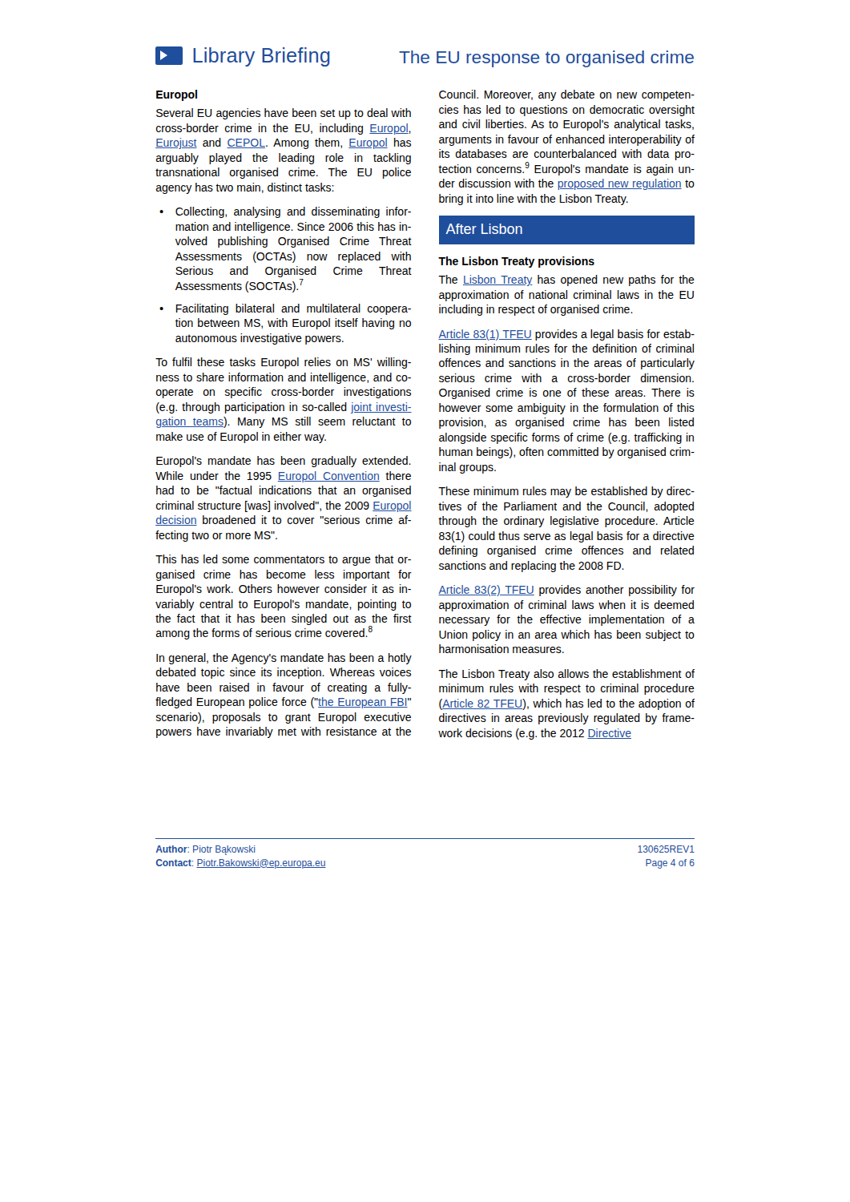Library Briefing
The EU response to organised crime
Europol
Several EU agencies have been set up to deal with cross-border crime in the EU, including Europol, Eurojust and CEPOL. Among them, Europol has arguably played the leading role in tackling transnational organised crime. The EU police agency has two main, distinct tasks:
Collecting, analysing and disseminating information and intelligence. Since 2006 this has involved publishing Organised Crime Threat Assessments (OCTAs) now replaced with Serious and Organised Crime Threat Assessments (SOCTAs).7
Facilitating bilateral and multilateral cooperation between MS, with Europol itself having no autonomous investigative powers.
To fulfil these tasks Europol relies on MS' willingness to share information and intelligence, and cooperate on specific cross-border investigations (e.g. through participation in so-called joint investigation teams). Many MS still seem reluctant to make use of Europol in either way.
Europol's mandate has been gradually extended. While under the 1995 Europol Convention there had to be "factual indications that an organised criminal structure [was] involved", the 2009 Europol decision broadened it to cover "serious crime affecting two or more MS".
This has led some commentators to argue that organised crime has become less important for Europol's work. Others however consider it as invariably central to Europol's mandate, pointing to the fact that it has been singled out as the first among the forms of serious crime covered.8
In general, the Agency's mandate has been a hotly debated topic since its inception. Whereas voices have been raised in favour of creating a fully-fledged European police force ("the European FBI" scenario), proposals to grant Europol executive powers have invariably met with resistance at the Council. Moreover, any debate on new competencies has led to questions on democratic oversight and civil liberties. As to Europol's analytical tasks, arguments in favour of enhanced interoperability of its databases are counterbalanced with data protection concerns.9 Europol's mandate is again under discussion with the proposed new regulation to bring it into line with the Lisbon Treaty.
After Lisbon
The Lisbon Treaty provisions
The Lisbon Treaty has opened new paths for the approximation of national criminal laws in the EU including in respect of organised crime.
Article 83(1) TFEU provides a legal basis for establishing minimum rules for the definition of criminal offences and sanctions in the areas of particularly serious crime with a cross-border dimension. Organised crime is one of these areas. There is however some ambiguity in the formulation of this provision, as organised crime has been listed alongside specific forms of crime (e.g. trafficking in human beings), often committed by organised criminal groups.
These minimum rules may be established by directives of the Parliament and the Council, adopted through the ordinary legislative procedure. Article 83(1) could thus serve as legal basis for a directive defining organised crime offences and related sanctions and replacing the 2008 FD.
Article 83(2) TFEU provides another possibility for approximation of criminal laws when it is deemed necessary for the effective implementation of a Union policy in an area which has been subject to harmonisation measures.
The Lisbon Treaty also allows the establishment of minimum rules with respect to criminal procedure (Article 82 TFEU), which has led to the adoption of directives in areas previously regulated by framework decisions (e.g. the 2012 Directive
Author: Piotr Bąkowski
Contact: Piotr.Bakowski@ep.europa.eu
130625REV1
Page 4 of 6